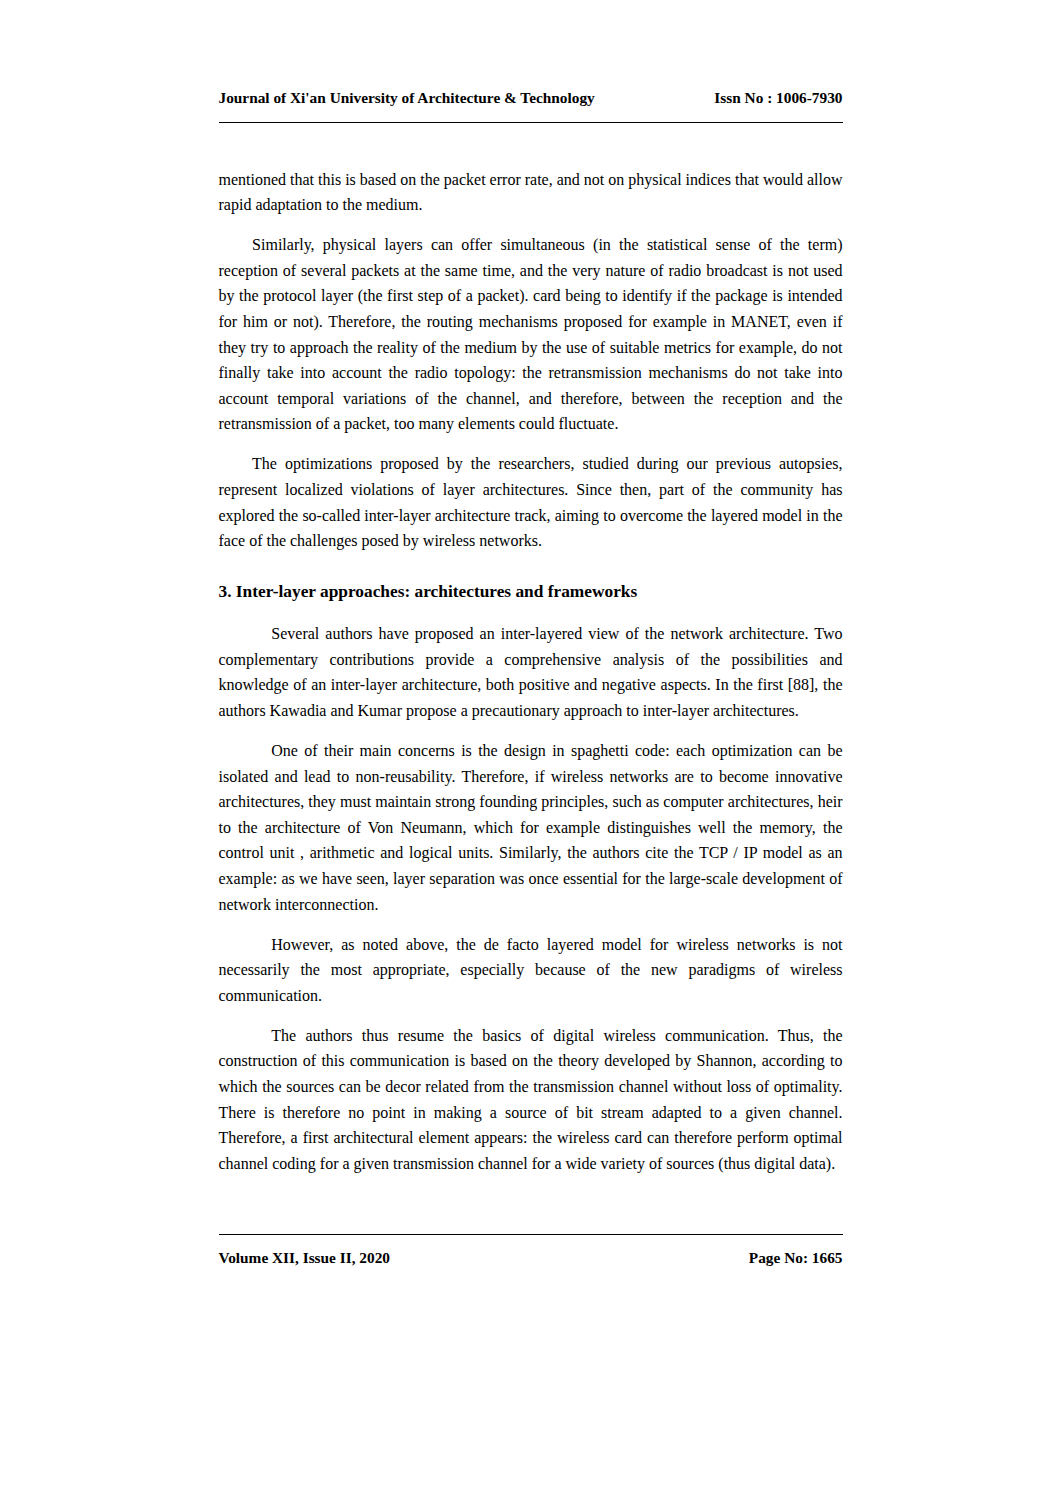Journal of Xi'an University of Architecture & Technology
Issn No : 1006-7930
mentioned that this is based on the packet error rate, and not on physical indices that would allow rapid adaptation to the medium.
Similarly, physical layers can offer simultaneous (in the statistical sense of the term) reception of several packets at the same time, and the very nature of radio broadcast is not used by the protocol layer (the first step of a packet). card being to identify if the package is intended for him or not). Therefore, the routing mechanisms proposed for example in MANET, even if they try to approach the reality of the medium by the use of suitable metrics for example, do not finally take into account the radio topology: the retransmission mechanisms do not take into account temporal variations of the channel, and therefore, between the reception and the retransmission of a packet, too many elements could fluctuate.
The optimizations proposed by the researchers, studied during our previous autopsies, represent localized violations of layer architectures. Since then, part of the community has explored the so-called inter-layer architecture track, aiming to overcome the layered model in the face of the challenges posed by wireless networks.
3. Inter-layer approaches: architectures and frameworks
Several authors have proposed an inter-layered view of the network architecture. Two complementary contributions provide a comprehensive analysis of the possibilities and knowledge of an inter-layer architecture, both positive and negative aspects. In the first [88], the authors Kawadia and Kumar propose a precautionary approach to inter-layer architectures.
One of their main concerns is the design in spaghetti code: each optimization can be isolated and lead to non-reusability. Therefore, if wireless networks are to become innovative architectures, they must maintain strong founding principles, such as computer architectures, heir to the architecture of Von Neumann, which for example distinguishes well the memory, the control unit , arithmetic and logical units. Similarly, the authors cite the TCP / IP model as an example: as we have seen, layer separation was once essential for the large-scale development of network interconnection.
However, as noted above, the de facto layered model for wireless networks is not necessarily the most appropriate, especially because of the new paradigms of wireless communication.
The authors thus resume the basics of digital wireless communication. Thus, the construction of this communication is based on the theory developed by Shannon, according to which the sources can be decor related from the transmission channel without loss of optimality. There is therefore no point in making a source of bit stream adapted to a given channel. Therefore, a first architectural element appears: the wireless card can therefore perform optimal channel coding for a given transmission channel for a wide variety of sources (thus digital data).
Volume XII, Issue II, 2020
Page No: 1665